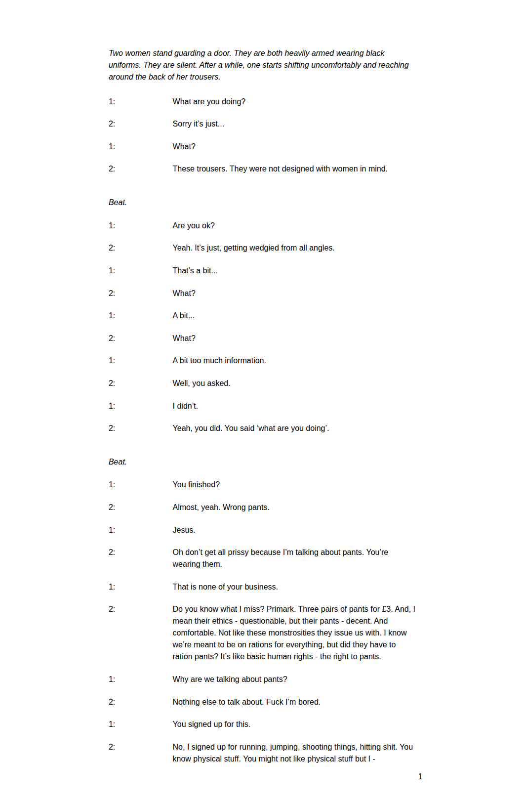Two women stand guarding a door. They are both heavily armed wearing black uniforms. They are silent. After a while, one starts shifting uncomfortably and reaching around the back of her trousers.
| 1: | What are you doing? |
| 2: | Sorry it’s just... |
| 1: | What? |
| 2: | These trousers. They were not designed with women in mind. |
Beat.
| 1: | Are you ok? |
| 2: | Yeah. It’s just, getting wedgied from all angles. |
| 1: | That’s a bit... |
| 2: | What? |
| 1: | A bit... |
| 2: | What? |
| 1: | A bit too much information. |
| 2: | Well, you asked. |
| 1: | I didn’t. |
| 2: | Yeah, you did. You said ‘what are you doing’. |
Beat.
| 1: | You finished? |
| 2: | Almost, yeah. Wrong pants. |
| 1: | Jesus. |
| 2: | Oh don’t get all prissy because I’m talking about pants. You’re wearing them. |
| 1: | That is none of your business. |
| 2: | Do you know what I miss? Primark. Three pairs of pants for £3. And, I mean their ethics - questionable, but their pants - decent. And comfortable. Not like these monstrosities they issue us with. I know we’re meant to be on rations for everything, but did they have to ration pants? It’s like basic human rights - the right to pants. |
| 1: | Why are we talking about pants? |
| 2: | Nothing else to talk about. Fuck I’m bored. |
| 1: | You signed up for this. |
| 2: | No, I signed up for running, jumping, shooting things, hitting shit. You know physical stuff. You might not like physical stuff but I - |
1